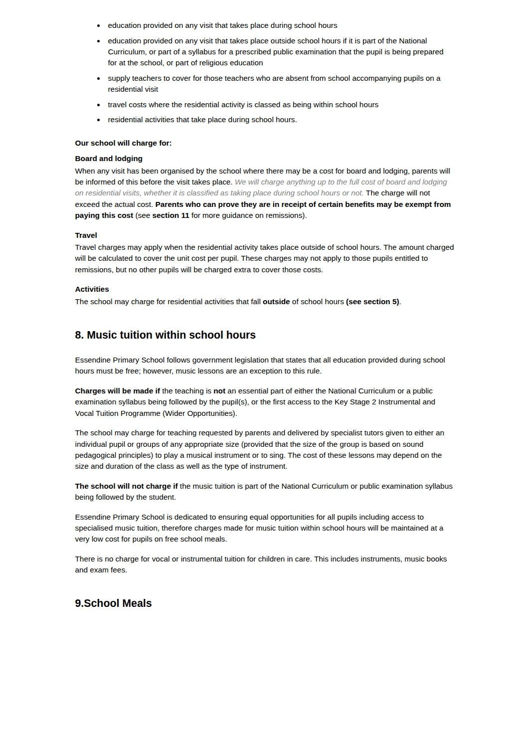education provided on any visit that takes place during school hours
education provided on any visit that takes place outside school hours if it is part of the National Curriculum, or part of a syllabus for a prescribed public examination that the pupil is being prepared for at the school, or part of religious education
supply teachers to cover for those teachers who are absent from school accompanying pupils on a residential visit
travel costs where the residential activity is classed as being within school hours
residential activities that take place during school hours.
Our school will charge for:
Board and lodging
When any visit has been organised by the school where there may be a cost for board and lodging, parents will be informed of this before the visit takes place. We will charge anything up to the full cost of board and lodging on residential visits, whether it is classified as taking place during school hours or not. The charge will not exceed the actual cost. Parents who can prove they are in receipt of certain benefits may be exempt from paying this cost (see section 11 for more guidance on remissions).
Travel
Travel charges may apply when the residential activity takes place outside of school hours. The amount charged will be calculated to cover the unit cost per pupil. These charges may not apply to those pupils entitled to remissions, but no other pupils will be charged extra to cover those costs.
Activities
The school may charge for residential activities that fall outside of school hours (see section 5).
8. Music tuition within school hours
Essendine Primary School follows government legislation that states that all education provided during school hours must be free; however, music lessons are an exception to this rule.
Charges will be made if the teaching is not an essential part of either the National Curriculum or a public examination syllabus being followed by the pupil(s), or the first access to the Key Stage 2 Instrumental and Vocal Tuition Programme (Wider Opportunities).
The school may charge for teaching requested by parents and delivered by specialist tutors given to either an individual pupil or groups of any appropriate size (provided that the size of the group is based on sound pedagogical principles) to play a musical instrument or to sing. The cost of these lessons may depend on the size and duration of the class as well as the type of instrument.
The school will not charge if the music tuition is part of the National Curriculum or public examination syllabus being followed by the student.
Essendine Primary School is dedicated to ensuring equal opportunities for all pupils including access to specialised music tuition, therefore charges made for music tuition within school hours will be maintained at a very low cost for pupils on free school meals.
There is no charge for vocal or instrumental tuition for children in care. This includes instruments, music books and exam fees.
9.School Meals